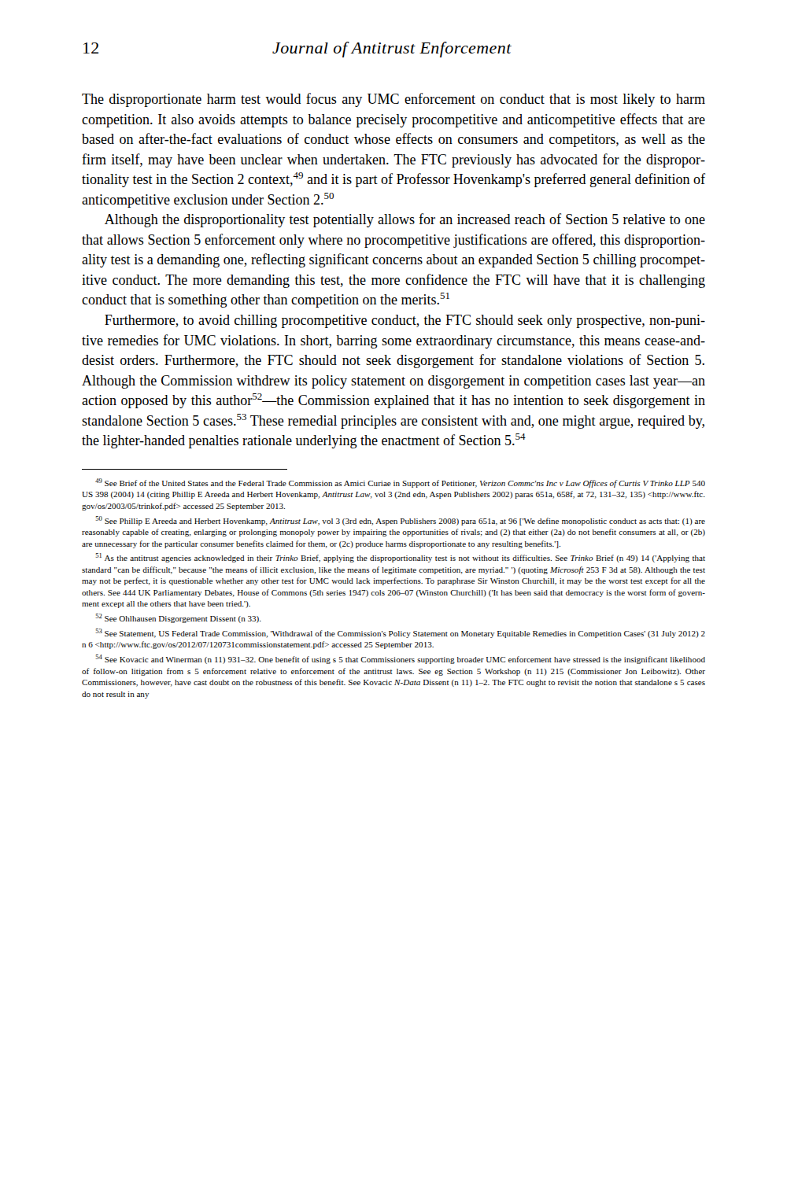12 Journal of Antitrust Enforcement
The disproportionate harm test would focus any UMC enforcement on conduct that is most likely to harm competition. It also avoids attempts to balance precisely procompetitive and anticompetitive effects that are based on after-the-fact evaluations of conduct whose effects on consumers and competitors, as well as the firm itself, may have been unclear when undertaken. The FTC previously has advocated for the disproportionality test in the Section 2 context,49 and it is part of Professor Hovenkamp's preferred general definition of anticompetitive exclusion under Section 2.50
Although the disproportionality test potentially allows for an increased reach of Section 5 relative to one that allows Section 5 enforcement only where no procompetitive justifications are offered, this disproportionality test is a demanding one, reflecting significant concerns about an expanded Section 5 chilling procompetitive conduct. The more demanding this test, the more confidence the FTC will have that it is challenging conduct that is something other than competition on the merits.51
Furthermore, to avoid chilling procompetitive conduct, the FTC should seek only prospective, non-punitive remedies for UMC violations. In short, barring some extraordinary circumstance, this means cease-and-desist orders. Furthermore, the FTC should not seek disgorgement for standalone violations of Section 5. Although the Commission withdrew its policy statement on disgorgement in competition cases last year—an action opposed by this author52—the Commission explained that it has no intention to seek disgorgement in standalone Section 5 cases.53 These remedial principles are consistent with and, one might argue, required by, the lighter-handed penalties rationale underlying the enactment of Section 5.54
49 See Brief of the United States and the Federal Trade Commission as Amici Curiae in Support of Petitioner, Verizon Commc'ns Inc v Law Offices of Curtis V Trinko LLP 540 US 398 (2004) 14 (citing Phillip E Areeda and Herbert Hovenkamp, Antitrust Law, vol 3 (2nd edn, Aspen Publishers 2002) paras 651a, 658f, at 72, 131–32, 135) <http://www.ftc.gov/os/2003/05/trinkof.pdf> accessed 25 September 2013.
50 See Phillip E Areeda and Herbert Hovenkamp, Antitrust Law, vol 3 (3rd edn, Aspen Publishers 2008) para 651a, at 96 ['We define monopolistic conduct as acts that: (1) are reasonably capable of creating, enlarging or prolonging monopoly power by impairing the opportunities of rivals; and (2) that either (2a) do not benefit consumers at all, or (2b) are unnecessary for the particular consumer benefits claimed for them, or (2c) produce harms disproportionate to any resulting benefits.'].
51 As the antitrust agencies acknowledged in their Trinko Brief, applying the disproportionality test is not without its difficulties. See Trinko Brief (n 49) 14 ('Applying that standard "can be difficult," because "the means of illicit exclusion, like the means of legitimate competition, are myriad." ') (quoting Microsoft 253 F 3d at 58). Although the test may not be perfect, it is questionable whether any other test for UMC would lack imperfections. To paraphrase Sir Winston Churchill, it may be the worst test except for all the others. See 444 UK Parliamentary Debates, House of Commons (5th series 1947) cols 206–07 (Winston Churchill) ('It has been said that democracy is the worst form of government except all the others that have been tried.').
52 See Ohlhausen Disgorgement Dissent (n 33).
53 See Statement, US Federal Trade Commission, 'Withdrawal of the Commission's Policy Statement on Monetary Equitable Remedies in Competition Cases' (31 July 2012) 2 n 6 <http://www.ftc.gov/os/2012/07/120731commissionstatement.pdf> accessed 25 September 2013.
54 See Kovacic and Winerman (n 11) 931–32. One benefit of using s 5 that Commissioners supporting broader UMC enforcement have stressed is the insignificant likelihood of follow-on litigation from s 5 enforcement relative to enforcement of the antitrust laws. See eg Section 5 Workshop (n 11) 215 (Commissioner Jon Leibowitz). Other Commissioners, however, have cast doubt on the robustness of this benefit. See Kovacic N-Data Dissent (n 11) 1–2. The FTC ought to revisit the notion that standalone s 5 cases do not result in any